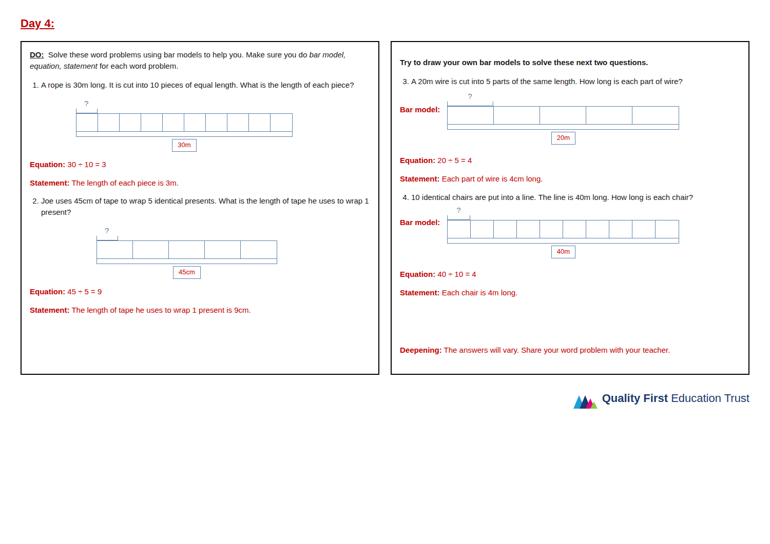Day 4:
DO: Solve these word problems using bar models to help you. Make sure you do bar model, equation, statement for each word problem.
A rope is 30m long. It is cut into 10 pieces of equal length. What is the length of each piece?
?
30m
Equation: 30 ÷ 10 = 3
Statement: The length of each piece is 3m.
Joe uses 45cm of tape to wrap 5 identical presents. What is the length of tape he uses to wrap 1 present?
?
45cm
Equation: 45 ÷ 5 = 9
Statement: The length of tape he uses to wrap 1 present is 9cm.
Try to draw your own bar models to solve these next two questions.
A 20m wire is cut into 5 parts of the same length. How long is each part of wire?
Bar model:
?
20m
Equation: 20 ÷ 5 = 4
Statement: Each part of wire is 4cm long.
10 identical chairs are put into a line. The line is 40m long. How long is each chair?
Bar model:
?
40m
Equation: 40 ÷ 10 = 4
Statement: Each chair is 4m long.
Deepening: The answers will vary. Share your word problem with your teacher.
Quality First Education Trust